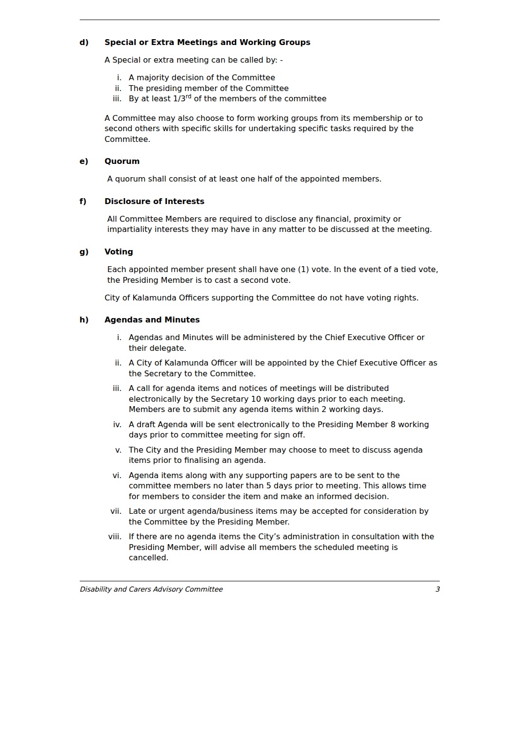d) Special or Extra Meetings and Working Groups
A Special or extra meeting can be called by: -
i. A majority decision of the Committee
ii. The presiding member of the Committee
iii. By at least 1/3rd of the members of the committee
A Committee may also choose to form working groups from its membership or to second others with specific skills for undertaking specific tasks required by the Committee.
e) Quorum
A quorum shall consist of at least one half of the appointed members.
f) Disclosure of Interests
All Committee Members are required to disclose any financial, proximity or impartiality interests they may have in any matter to be discussed at the meeting.
g) Voting
Each appointed member present shall have one (1) vote. In the event of a tied vote, the Presiding Member is to cast a second vote.
City of Kalamunda Officers supporting the Committee do not have voting rights.
h) Agendas and Minutes
i. Agendas and Minutes will be administered by the Chief Executive Officer or their delegate.
ii. A City of Kalamunda Officer will be appointed by the Chief Executive Officer as the Secretary to the Committee.
iii. A call for agenda items and notices of meetings will be distributed electronically by the Secretary 10 working days prior to each meeting. Members are to submit any agenda items within 2 working days.
iv. A draft Agenda will be sent electronically to the Presiding Member 8 working days prior to committee meeting for sign off.
v. The City and the Presiding Member may choose to meet to discuss agenda items prior to finalising an agenda.
vi. Agenda items along with any supporting papers are to be sent to the committee members no later than 5 days prior to meeting. This allows time for members to consider the item and make an informed decision.
vii. Late or urgent agenda/business items may be accepted for consideration by the Committee by the Presiding Member.
viii. If there are no agenda items the City’s administration in consultation with the Presiding Member, will advise all members the scheduled meeting is cancelled.
Disability and Carers Advisory Committee 3